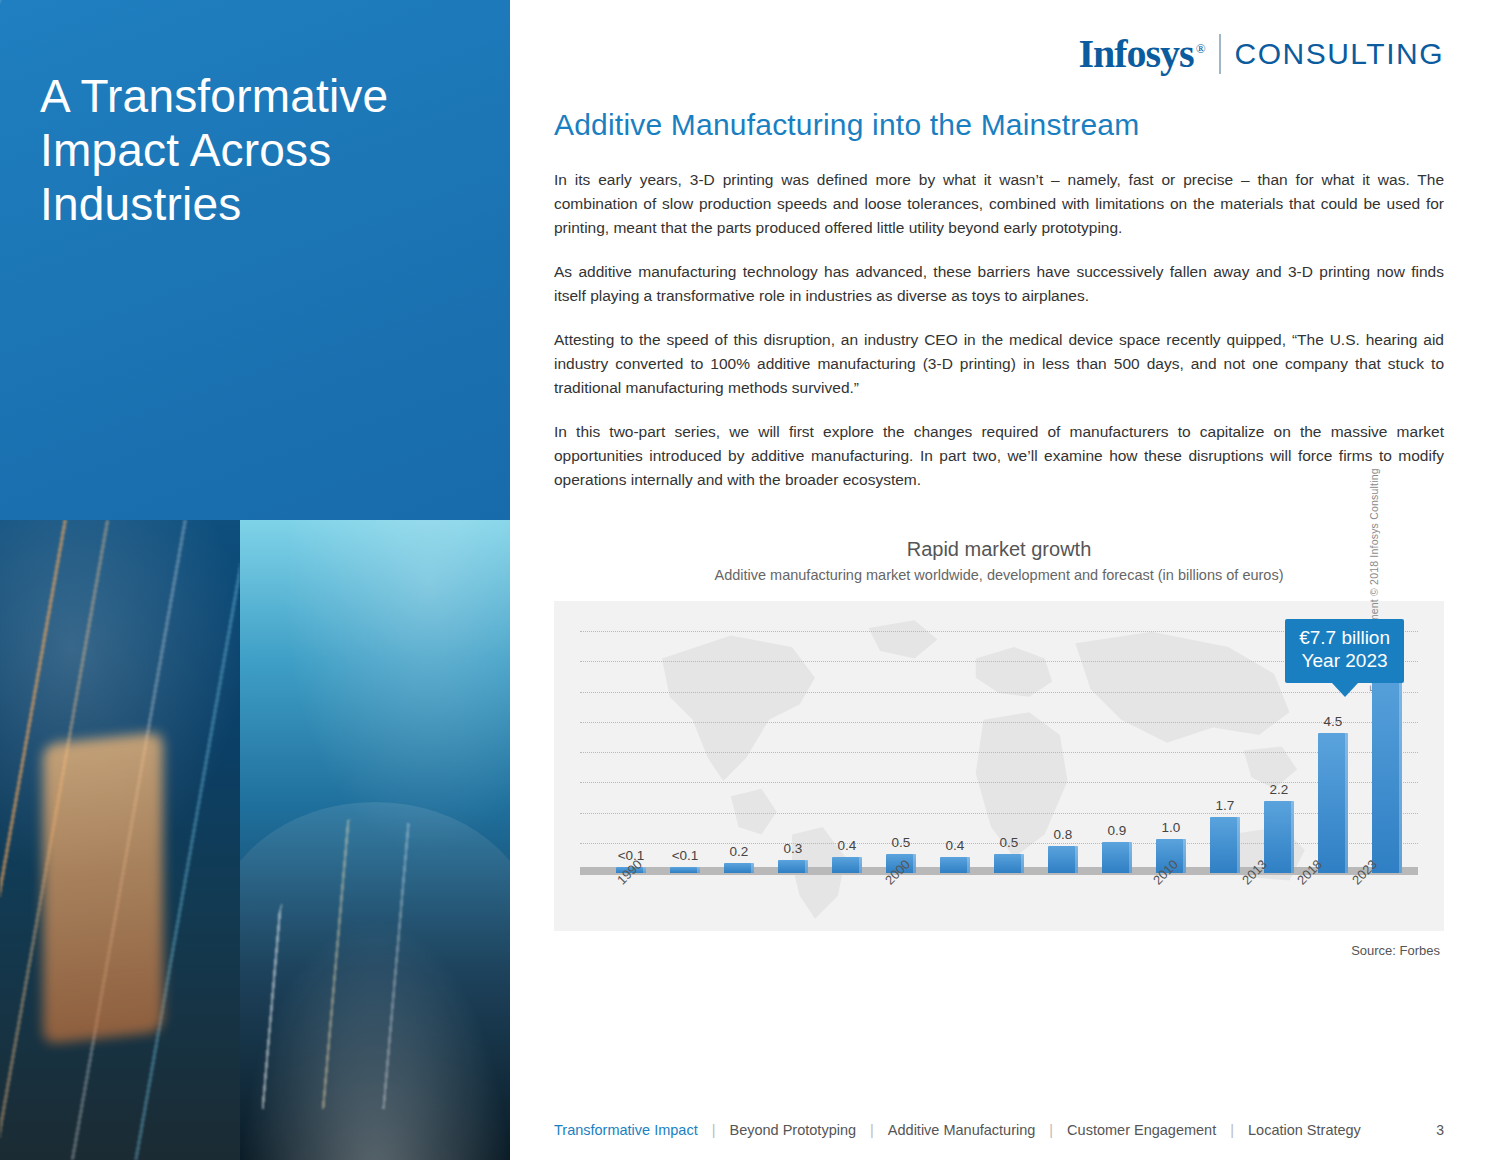A Transformative
Impact Across
Industries
Infosys®
CONSULTING
Additive Manufacturing into the Mainstream
In its early years, 3-D printing was defined more by what it wasn’t – namely, fast or precise – than for what it was. The combination of slow production speeds and loose tolerances, combined with limitations on the materials that could be used for printing, meant that the parts produced offered little utility beyond early prototyping.
As additive manufacturing technology has advanced, these barriers have successively fallen away and 3-D printing now finds itself playing a transformative role in industries as diverse as toys to airplanes.
Attesting to the speed of this disruption, an industry CEO in the medical device space recently quipped, “The U.S. hearing aid industry converted to 100% additive manufacturing (3-D printing) in less than 500 days, and not one company that stuck to traditional manufacturing methods survived.”
In this two-part series, we will first explore the changes required of manufacturers to capitalize on the massive market opportunities introduced by additive manufacturing. In part two, we’ll examine how these disruptions will force firms to modify operations internally and with the broader ecosystem.
Rapid market growth
Additive manufacturing market worldwide, development and forecast (in billions of euros)
€7.7 billion
Year 2023
<0.1
<0.1
0.2
0.3
0.4
0.5
0.4
0.5
0.8
0.9
1.0
1.7
2.2
4.5
7.7
1990 2000 2010 2013 2018 2023
Source: Forbes
External Document © 2018 Infosys Consulting
Transformative Impact | Beyond Prototyping | Additive Manufacturing | Customer Engagement | Location Strategy 3